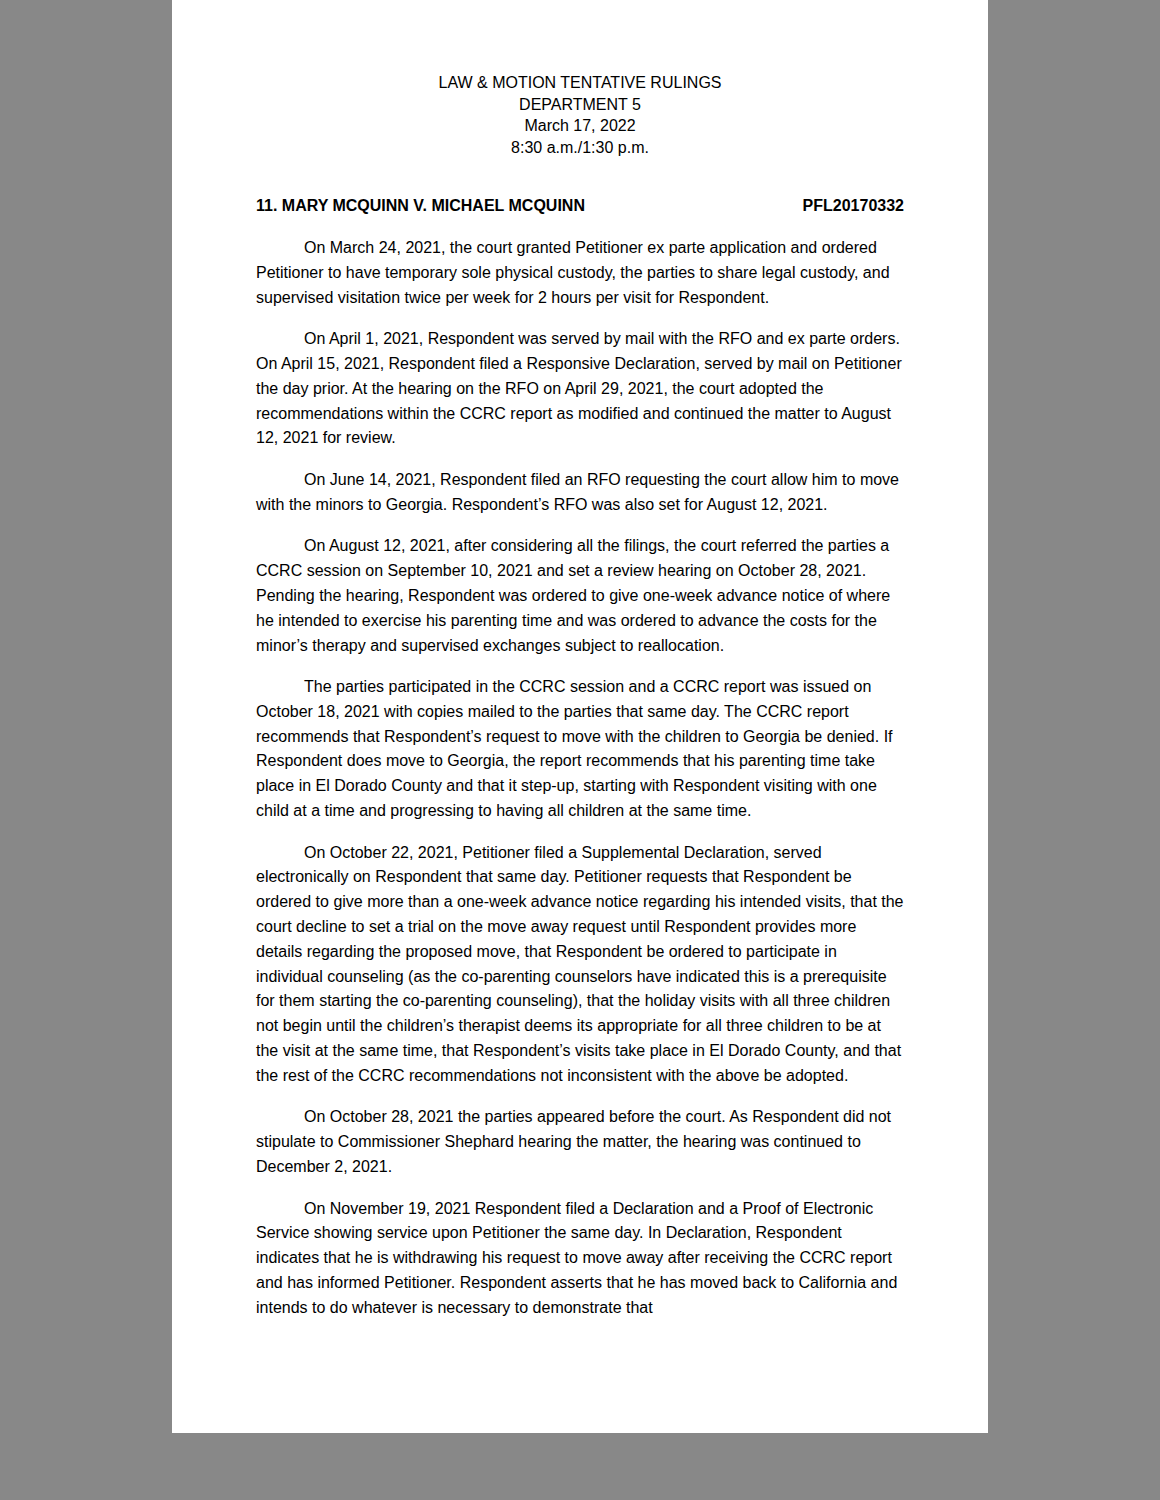LAW & MOTION TENTATIVE RULINGS
DEPARTMENT 5
March 17, 2022
8:30 a.m./1:30 p.m.
11. Mary McQuinn v. Michael McQuinn PFL20170332
On March 24, 2021, the court granted Petitioner ex parte application and ordered Petitioner to have temporary sole physical custody, the parties to share legal custody, and supervised visitation twice per week for 2 hours per visit for Respondent.
On April 1, 2021, Respondent was served by mail with the RFO and ex parte orders. On April 15, 2021, Respondent filed a Responsive Declaration, served by mail on Petitioner the day prior. At the hearing on the RFO on April 29, 2021, the court adopted the recommendations within the CCRC report as modified and continued the matter to August 12, 2021 for review.
On June 14, 2021, Respondent filed an RFO requesting the court allow him to move with the minors to Georgia. Respondent’s RFO was also set for August 12, 2021.
On August 12, 2021, after considering all the filings, the court referred the parties a CCRC session on September 10, 2021 and set a review hearing on October 28, 2021. Pending the hearing, Respondent was ordered to give one-week advance notice of where he intended to exercise his parenting time and was ordered to advance the costs for the minor’s therapy and supervised exchanges subject to reallocation.
The parties participated in the CCRC session and a CCRC report was issued on October 18, 2021 with copies mailed to the parties that same day. The CCRC report recommends that Respondent’s request to move with the children to Georgia be denied. If Respondent does move to Georgia, the report recommends that his parenting time take place in El Dorado County and that it step-up, starting with Respondent visiting with one child at a time and progressing to having all children at the same time.
On October 22, 2021, Petitioner filed a Supplemental Declaration, served electronically on Respondent that same day. Petitioner requests that Respondent be ordered to give more than a one-week advance notice regarding his intended visits, that the court decline to set a trial on the move away request until Respondent provides more details regarding the proposed move, that Respondent be ordered to participate in individual counseling (as the co-parenting counselors have indicated this is a prerequisite for them starting the co-parenting counseling), that the holiday visits with all three children not begin until the children’s therapist deems its appropriate for all three children to be at the visit at the same time, that Respondent’s visits take place in El Dorado County, and that the rest of the CCRC recommendations not inconsistent with the above be adopted.
On October 28, 2021 the parties appeared before the court. As Respondent did not stipulate to Commissioner Shephard hearing the matter, the hearing was continued to December 2, 2021.
On November 19, 2021 Respondent filed a Declaration and a Proof of Electronic Service showing service upon Petitioner the same day. In Declaration, Respondent indicates that he is withdrawing his request to move away after receiving the CCRC report and has informed Petitioner. Respondent asserts that he has moved back to California and intends to do whatever is necessary to demonstrate that